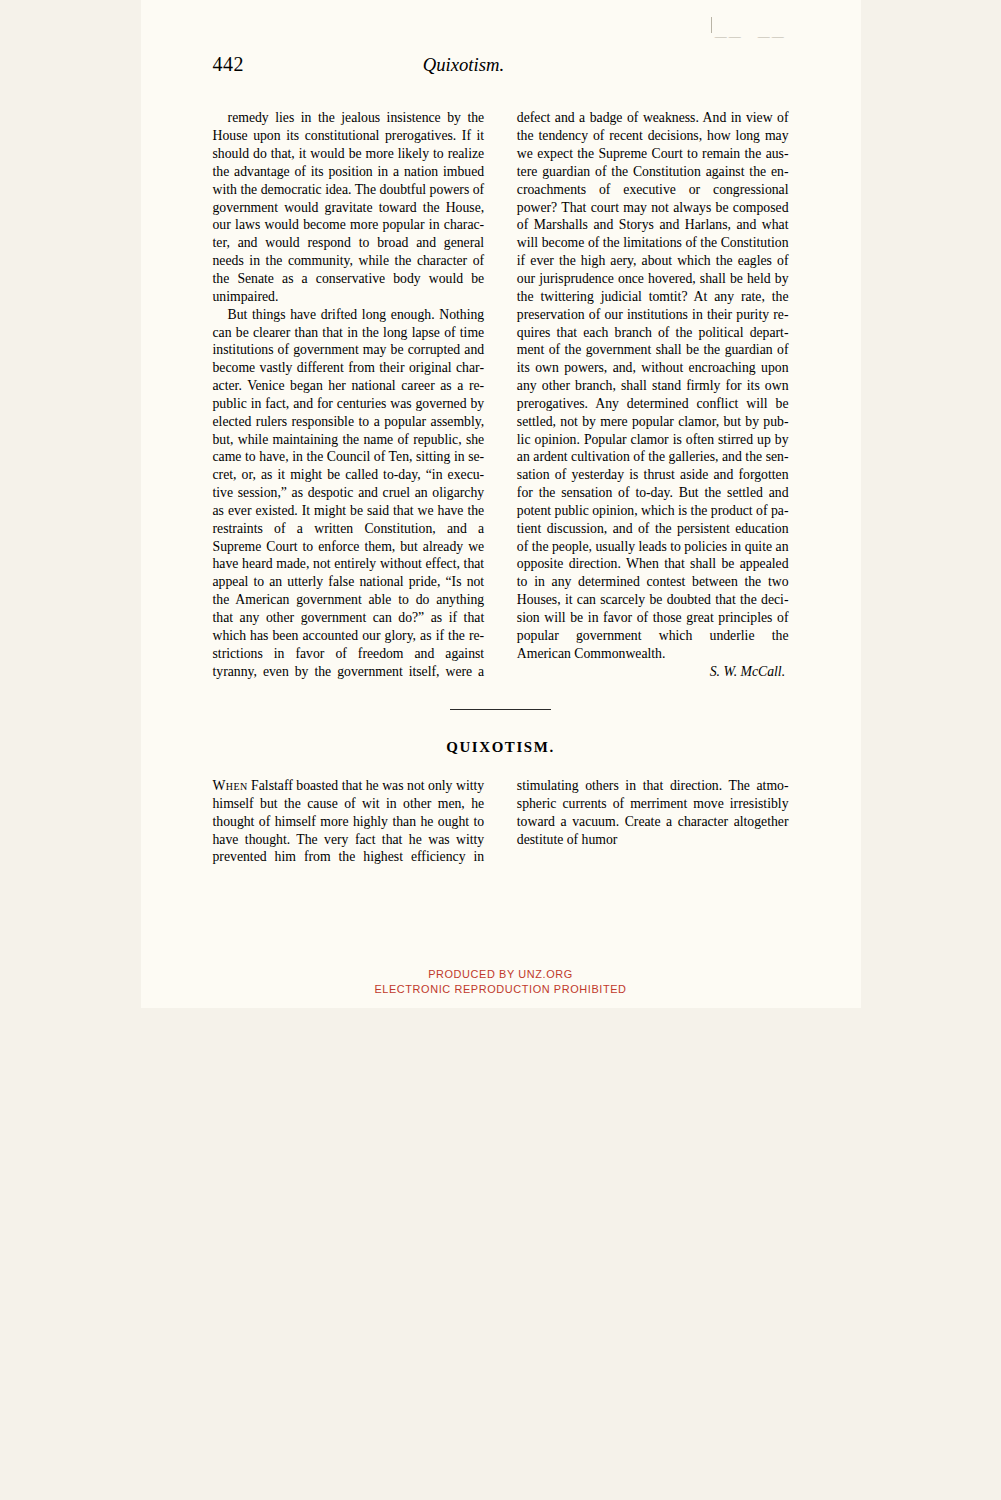—— ——
442
Quixotism.
remedy lies in the jealous insistence by the House upon its constitutional prerogatives. If it should do that, it would be more likely to realize the advantage of its position in a nation imbued with the democratic idea. The doubtful powers of government would gravitate toward the House, our laws would become more popular in character, and would respond to broad and general needs in the community, while the character of the Senate as a conservative body would be unimpaired.
But things have drifted long enough. Nothing can be clearer than that in the long lapse of time institutions of government may be corrupted and become vastly different from their original character. Venice began her national career as a republic in fact, and for centuries was governed by elected rulers responsible to a popular assembly, but, while maintaining the name of republic, she came to have, in the Council of Ten, sitting in secret, or, as it might be called to-day, “in executive session,” as despotic and cruel an oligarchy as ever existed. It might be said that we have the restraints of a written Constitution, and a Supreme Court to enforce them, but already we have heard made, not entirely without effect, that appeal to an utterly false national pride, “Is not the American government able to do anything that any other government can do?” as if that which has been accounted our glory, as if the restrictions in favor of freedom and against tyranny, even by the government itself, were a defect and a badge of weakness. And in view of the tendency of recent decisions, how long may we expect the Supreme Court to remain the austere guardian of the Constitution against the encroachments of executive or congressional power? That court may not always be composed of Marshalls and Storys and Harlans, and what will become of the limitations of the Constitution if ever the high aery, about which the eagles of our jurisprudence once hovered, shall be held by the twittering judicial tomtit? At any rate, the preservation of our institutions in their purity requires that each branch of the political department of the government shall be the guardian of its own powers, and, without encroaching upon any other branch, shall stand firmly for its own prerogatives. Any determined conflict will be settled, not by mere popular clamor, but by public opinion. Popular clamor is often stirred up by an ardent cultivation of the galleries, and the sensation of yesterday is thrust aside and forgotten for the sensation of to-day. But the settled and potent public opinion, which is the product of patient discussion, and of the persistent education of the people, usually leads to policies in quite an opposite direction. When that shall be appealed to in any determined contest between the two Houses, it can scarcely be doubted that the decision will be in favor of those great principles of popular government which underlie the American Commonwealth.
S. W. McCall.
QUIXOTISM.
When Falstaff boasted that he was not only witty himself but the cause of wit in other men, he thought of himself more highly than he ought to have thought. The very fact that he was witty prevented him from the highest efficiency in stimulating others in that direction. The atmospheric currents of merriment move irresistibly toward a vacuum. Create a character altogether destitute of humor
PRODUCED BY UNZ.ORG
ELECTRONIC REPRODUCTION PROHIBITED